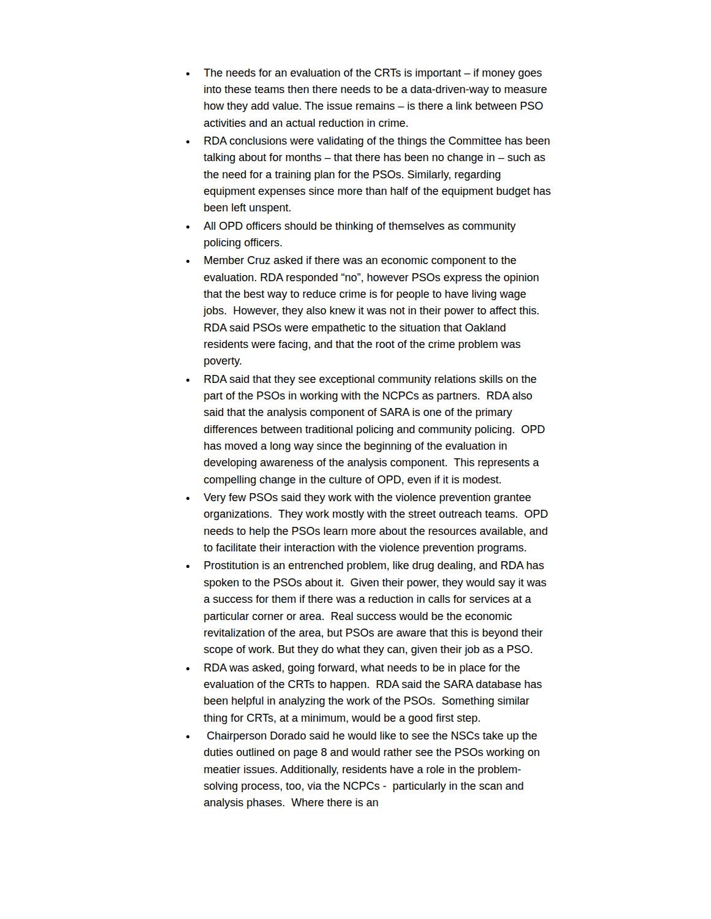The needs for an evaluation of the CRTs is important – if money goes into these teams then there needs to be a data-driven-way to measure how they add value. The issue remains – is there a link between PSO activities and an actual reduction in crime.
RDA conclusions were validating of the things the Committee has been talking about for months – that there has been no change in – such as the need for a training plan for the PSOs. Similarly, regarding equipment expenses since more than half of the equipment budget has been left unspent.
All OPD officers should be thinking of themselves as community policing officers.
Member Cruz asked if there was an economic component to the evaluation. RDA responded “no”, however PSOs express the opinion that the best way to reduce crime is for people to have living wage jobs. However, they also knew it was not in their power to affect this. RDA said PSOs were empathetic to the situation that Oakland residents were facing, and that the root of the crime problem was poverty.
RDA said that they see exceptional community relations skills on the part of the PSOs in working with the NCPCs as partners. RDA also said that the analysis component of SARA is one of the primary differences between traditional policing and community policing. OPD has moved a long way since the beginning of the evaluation in developing awareness of the analysis component. This represents a compelling change in the culture of OPD, even if it is modest.
Very few PSOs said they work with the violence prevention grantee organizations. They work mostly with the street outreach teams. OPD needs to help the PSOs learn more about the resources available, and to facilitate their interaction with the violence prevention programs.
Prostitution is an entrenched problem, like drug dealing, and RDA has spoken to the PSOs about it. Given their power, they would say it was a success for them if there was a reduction in calls for services at a particular corner or area. Real success would be the economic revitalization of the area, but PSOs are aware that this is beyond their scope of work. But they do what they can, given their job as a PSO.
RDA was asked, going forward, what needs to be in place for the evaluation of the CRTs to happen. RDA said the SARA database has been helpful in analyzing the work of the PSOs. Something similar thing for CRTs, at a minimum, would be a good first step.
Chairperson Dorado said he would like to see the NSCs take up the duties outlined on page 8 and would rather see the PSOs working on meatier issues. Additionally, residents have a role in the problem-solving process, too, via the NCPCs - particularly in the scan and analysis phases. Where there is an